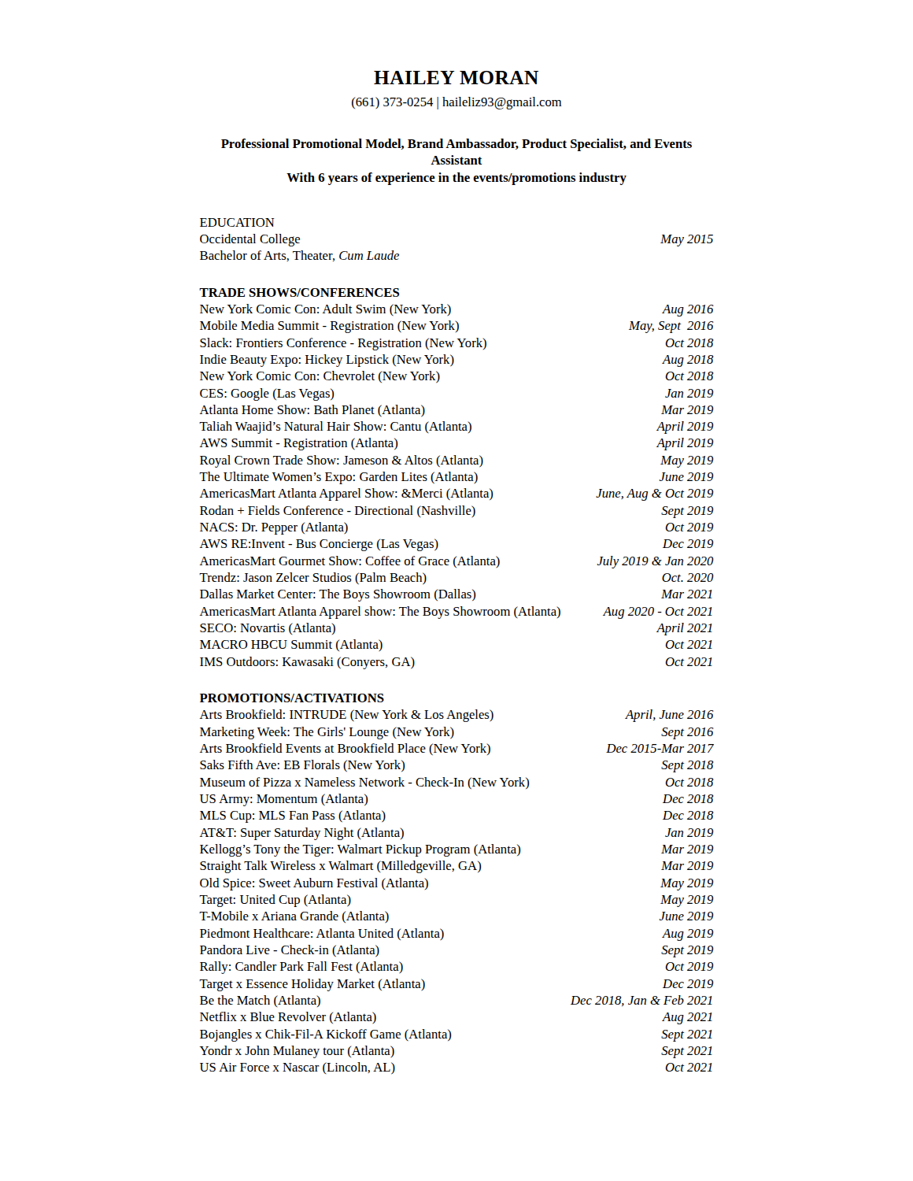HAILEY MORAN
(661) 373-0254 | haileliz93@gmail.com
Professional Promotional Model, Brand Ambassador, Product Specialist, and Events Assistant
With 6 years of experience in the events/promotions industry
EDUCATION
| Occidental College | May 2015 |
| Bachelor of Arts, Theater, Cum Laude | |
TRADE SHOWS/CONFERENCES
| New York Comic Con: Adult Swim (New York) | Aug 2016 |
| Mobile Media Summit - Registration (New York) | May, Sept 2016 |
| Slack: Frontiers Conference - Registration (New York) | Oct 2018 |
| Indie Beauty Expo: Hickey Lipstick (New York) | Aug 2018 |
| New York Comic Con: Chevrolet (New York) | Oct 2018 |
| CES: Google (Las Vegas) | Jan 2019 |
| Atlanta Home Show: Bath Planet (Atlanta) | Mar 2019 |
| Taliah Waajid’s Natural Hair Show: Cantu (Atlanta) | April 2019 |
| AWS Summit - Registration (Atlanta) | April 2019 |
| Royal Crown Trade Show: Jameson & Altos (Atlanta) | May 2019 |
| The Ultimate Women’s Expo: Garden Lites (Atlanta) | June 2019 |
| AmericasMart Atlanta Apparel Show: &Merci (Atlanta) | June, Aug & Oct 2019 |
| Rodan + Fields Conference - Directional (Nashville) | Sept 2019 |
| NACS: Dr. Pepper (Atlanta) | Oct 2019 |
| AWS RE:Invent - Bus Concierge (Las Vegas) | Dec 2019 |
| AmericasMart Gourmet Show: Coffee of Grace (Atlanta) | July 2019 & Jan 2020 |
| Trendz: Jason Zelcer Studios (Palm Beach) | Oct. 2020 |
| Dallas Market Center: The Boys Showroom (Dallas) | Mar 2021 |
| AmericasMart Atlanta Apparel show: The Boys Showroom (Atlanta) | Aug 2020 - Oct 2021 |
| SECO: Novartis (Atlanta) | April 2021 |
| MACRO HBCU Summit (Atlanta) | Oct 2021 |
| IMS Outdoors: Kawasaki (Conyers, GA) | Oct 2021 |
PROMOTIONS/ACTIVATIONS
| Arts Brookfield: INTRUDE (New York & Los Angeles) | April, June 2016 |
| Marketing Week: The Girls' Lounge (New York) | Sept 2016 |
| Arts Brookfield Events at Brookfield Place (New York) | Dec 2015-Mar 2017 |
| Saks Fifth Ave: EB Florals (New York) | Sept 2018 |
| Museum of Pizza x Nameless Network - Check-In (New York) | Oct 2018 |
| US Army: Momentum (Atlanta) | Dec 2018 |
| MLS Cup: MLS Fan Pass (Atlanta) | Dec 2018 |
| AT&T: Super Saturday Night (Atlanta) | Jan 2019 |
| Kellogg’s Tony the Tiger: Walmart Pickup Program (Atlanta) | Mar 2019 |
| Straight Talk Wireless x Walmart (Milledgeville, GA) | Mar 2019 |
| Old Spice: Sweet Auburn Festival (Atlanta) | May 2019 |
| Target: United Cup (Atlanta) | May 2019 |
| T-Mobile x Ariana Grande (Atlanta) | June 2019 |
| Piedmont Healthcare: Atlanta United (Atlanta) | Aug 2019 |
| Pandora Live - Check-in (Atlanta) | Sept 2019 |
| Rally: Candler Park Fall Fest (Atlanta) | Oct 2019 |
| Target x Essence Holiday Market (Atlanta) | Dec 2019 |
| Be the Match (Atlanta) | Dec 2018, Jan & Feb 2021 |
| Netflix x Blue Revolver (Atlanta) | Aug 2021 |
| Bojangles x Chik-Fil-A Kickoff Game (Atlanta) | Sept 2021 |
| Yondr x John Mulaney tour (Atlanta) | Sept 2021 |
| US Air Force x Nascar (Lincoln, AL) | Oct 2021 |